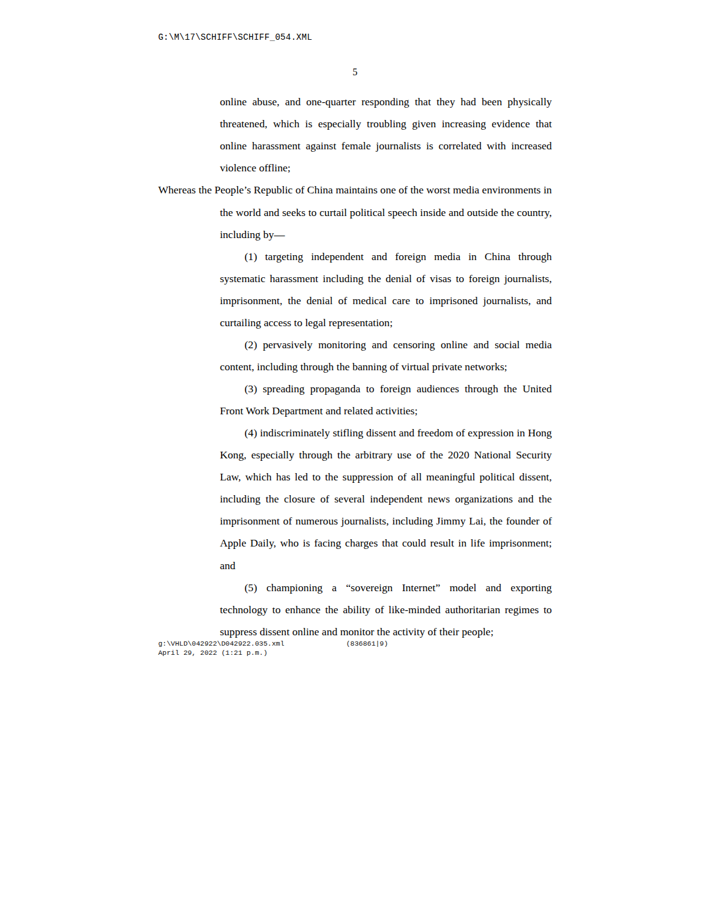G:\M\17\SCHIFF\SCHIFF_054.XML
5
online abuse, and one-quarter responding that they had been physically threatened, which is especially troubling given increasing evidence that online harassment against female journalists is correlated with increased violence offline;
Whereas the People’s Republic of China maintains one of the worst media environments in the world and seeks to curtail political speech inside and outside the country, including by—
(1) targeting independent and foreign media in China through systematic harassment including the denial of visas to foreign journalists, imprisonment, the denial of medical care to imprisoned journalists, and curtailing access to legal representation;
(2) pervasively monitoring and censoring online and social media content, including through the banning of virtual private networks;
(3) spreading propaganda to foreign audiences through the United Front Work Department and related activities;
(4) indiscriminately stifling dissent and freedom of expression in Hong Kong, especially through the arbitrary use of the 2020 National Security Law, which has led to the suppression of all meaningful political dissent, including the closure of several independent news organizations and the imprisonment of numerous journalists, including Jimmy Lai, the founder of Apple Daily, who is facing charges that could result in life imprisonment; and
(5) championing a “sovereign Internet” model and exporting technology to enhance the ability of like-minded authoritarian regimes to suppress dissent online and monitor the activity of their people;
g:\VHLD\042922\D042922.035.xml (836861|9)
April 29, 2022 (1:21 p.m.)